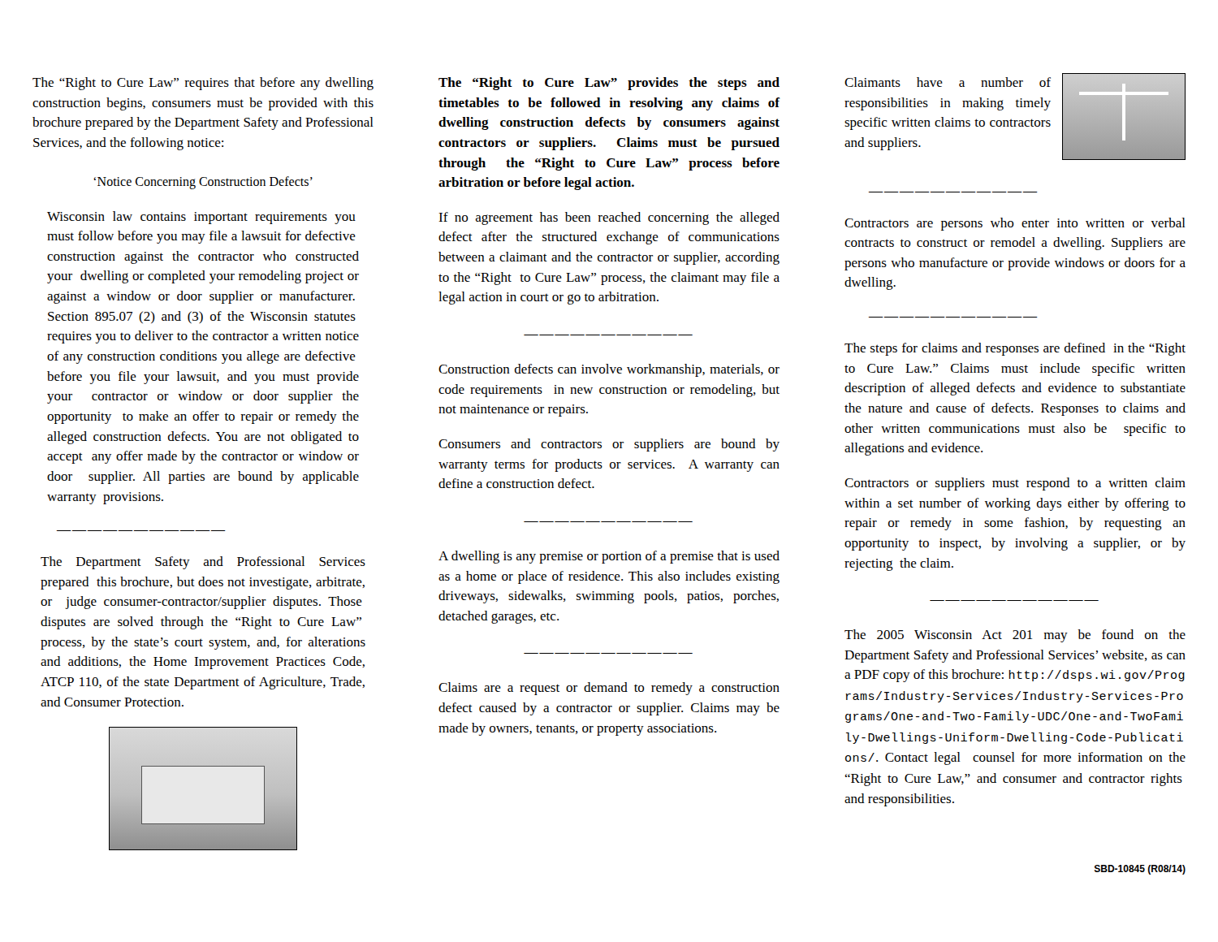The “Right to Cure Law” requires that before any dwelling construction begins, consumers must be provided with this brochure prepared by the Department Safety and Professional Services, and the following notice:
‘Notice Concerning Construction Defects’
Wisconsin law contains important requirements you must follow before you may file a lawsuit for defective construction against the contractor who constructed your dwelling or completed your remodeling project or against a window or door supplier or manufacturer. Section 895.07 (2) and (3) of the Wisconsin statutes requires you to deliver to the contractor a written notice of any construction conditions you allege are defective before you file your lawsuit, and you must provide your contractor or window or door supplier the opportunity to make an offer to repair or remedy the alleged construction defects. You are not obligated to accept any offer made by the contractor or window or door supplier. All parties are bound by applicable warranty provisions.
———————————
The Department Safety and Professional Services prepared this brochure, but does not investigate, arbitrate, or judge consumer-contractor/supplier disputes. Those disputes are solved through the “Right to Cure Law” process, by the state’s court system, and, for alterations and additions, the Home Improvement Practices Code, ATCP 110, of the state Department of Agriculture, Trade, and Consumer Protection.
The “Right to Cure Law” provides the steps and timetables to be followed in resolving any claims of dwelling construction defects by consumers against contractors or suppliers. Claims must be pursued through the “Right to Cure Law” process before arbitration or before legal action.
If no agreement has been reached concerning the alleged defect after the structured exchange of communications between a claimant and the contractor or supplier, according to the “Right to Cure Law” process, the claimant may file a legal action in court or go to arbitration.
———————————
Construction defects can involve workmanship, materials, or code requirements in new construction or remodeling, but not maintenance or repairs.
Consumers and contractors or suppliers are bound by warranty terms for products or services. A warranty can define a construction defect.
———————————
A dwelling is any premise or portion of a premise that is used as a home or place of residence. This also includes existing driveways, sidewalks, swimming pools, patios, porches, detached garages, etc.
———————————
Claims are a request or demand to remedy a construction defect caused by a contractor or supplier. Claims may be made by owners, tenants, or property associations.
Claimants have a number of responsibilities in making timely specific written claims to contractors and suppliers.
———————————
Contractors are persons who enter into written or verbal contracts to construct or remodel a dwelling. Suppliers are persons who manufacture or provide windows or doors for a dwelling.
———————————
The steps for claims and responses are defined in the “Right to Cure Law.” Claims must include specific written description of alleged defects and evidence to substantiate the nature and cause of defects. Responses to claims and other written communications must also be specific to allegations and evidence.
Contractors or suppliers must respond to a written claim within a set number of working days either by offering to repair or remedy in some fashion, by requesting an opportunity to inspect, by involving a supplier, or by rejecting the claim.
———————————
The 2005 Wisconsin Act 201 may be found on the Department Safety and Professional Services’ website, as can a PDF copy of this brochure: http://dsps.wi.gov/Programs/Industry-Services/Industry-Services-Programs/One-and-Two-Family-UDC/One-and-TwoFamily-Dwellings-Uniform-Dwelling-Code-Publications/. Contact legal counsel for more information on the “Right to Cure Law,” and consumer and contractor rights and responsibilities.
SBD-10845 (R08/14)